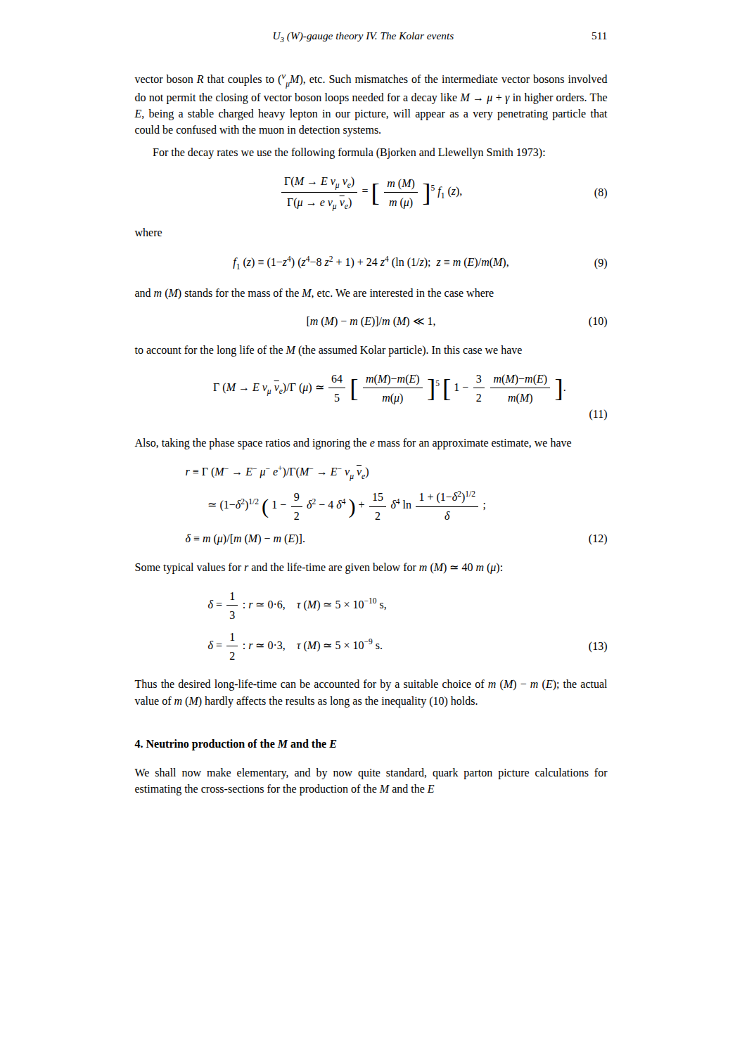U 3 (W)-gauge theory IV. The Kolar events 511
vector boson R that couples to (νμM), etc. Such mismatches of the intermediate vector bosons involved do not permit the closing of vector boson loops needed for a decay like M → μ + γ in higher orders. The E, being a stable charged heavy lepton in our picture, will appear as a very penetrating particle that could be confused with the muon in detection systems.
For the decay rates we use the following formula (Bjorken and Llewellyn Smith 1973):
Γ(M → E νμ νe) Γ(μ → e νμ νe) = [ m (M) m (μ) ] 5 f 1 (z), (8)
where
f 1 (z) ≡ (1−z 4) (z 4−8 z 2 + 1) + 24 z 4 (ln (1/z); z ≡ m (E)/m(M), (9)
and m (M) stands for the mass of the M, etc. We are interested in the case where
[m (M) − m (E)]/m (M) ≪ 1, (10)
to account for the long life of the M (the assumed Kolar particle). In this case we have
Γ (M → E νμ νe)/Γ (μ) ≃ 64 5 [ m(M)−m(E) m(μ) ] 5 [ 1 − 3 2 m(M)−m(E) m(M) ].
(11)
Also, taking the phase space ratios and ignoring the e mass for an approximate estimate, we have
r ≡ Γ (M− → E− μ− e+)/Γ(M− → E− νμ νe)
≃ (1−δ 2)1/2 ( 1 − 9 2 δ 2 − 4 δ 4 ) + 15 2 δ 4 ln 1 + (1−δ 2)1/2 δ ;
δ ≡ m (μ)/[m (M) − m (E)]. (12)
Some typical values for r and the life-time are given below for m (M) ≃ 40 m (μ):
δ = 13 : r ≃ 0·6, τ (M) ≃ 5 × 10−10 s,
δ = 12 : r ≃ 0·3, τ (M) ≃ 5 × 10−9 s. (13)
Thus the desired long-life-time can be accounted for by a suitable choice of m (M) − m (E); the actual value of m (M) hardly affects the results as long as the inequality (10) holds.
4. Neutrino production of the M and the E
We shall now make elementary, and by now quite standard, quark parton picture calculations for estimating the cross-sections for the production of the M and the E